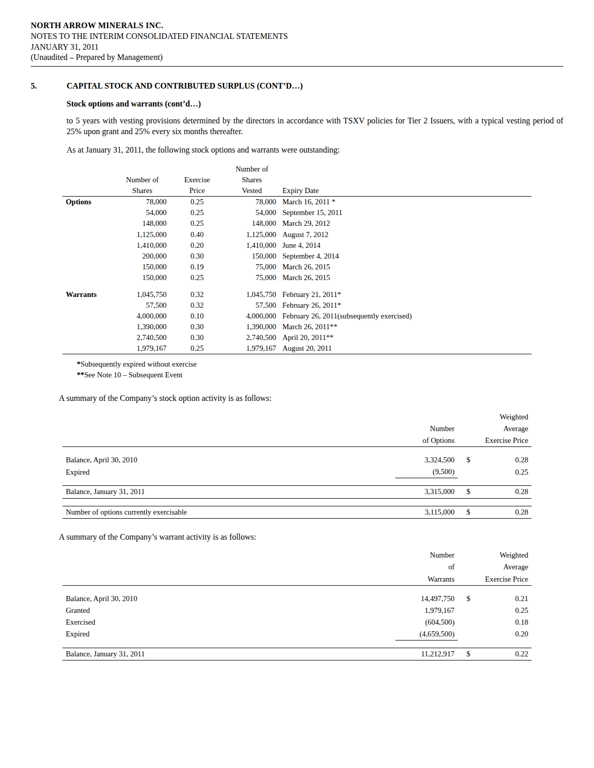NORTH ARROW MINERALS INC.
NOTES TO THE INTERIM CONSOLIDATED FINANCIAL STATEMENTS
JANUARY 31, 2011
(Unaudited – Prepared by Management)
5.
CAPITAL STOCK AND CONTRIBUTED SURPLUS (CONT’D…)
Stock options and warrants (cont’d…)
to 5 years with vesting provisions determined by the directors in accordance with TSXV policies for Tier 2 Issuers, with a typical vesting period of 25% upon grant and 25% every six months thereafter.
As at January 31, 2011, the following stock options and warrants were outstanding:
| | | | Number of | |
| | Number of | Exercise | Shares | |
| | Shares | Price | Vested | Expiry Date |
| Options | 78,000 | 0.25 | 78,000 | March 16, 2011 * |
| | 54,000 | 0.25 | 54,000 | September 15, 2011 |
| | 148,000 | 0.25 | 148,000 | March 29, 2012 |
| | 1,125,000 | 0.40 | 1,125,000 | August 7, 2012 |
| | 1,410,000 | 0.20 | 1,410,000 | June 4, 2014 |
| | 200,000 | 0.30 | 150,000 | September 4, 2014 |
| | 150,000 | 0.19 | 75,000 | March 26, 2015 |
| | 150,000 | 0.25 | 75,000 | March 26, 2015 |
| Warrants | 1,045,750 | 0.32 | 1,045,750 | February 21, 2011* |
| | 57,500 | 0.32 | 57,500 | February 26, 2011* |
| | 4,000,000 | 0.10 | 4,000,000 | February 26, 2011(subsequently exercised) |
| | 1,390,000 | 0.30 | 1,390,000 | March 26, 2011** |
| | 2,740,500 | 0.30 | 2,740,500 | April 20, 2011** |
| | 1,979,167 | 0.25 | 1,979,167 | August 20, 2011 |
*Subsequently expired without exercise
**See Note 10 – Subsequent Event
A summary of the Company’s stock option activity is as follows:
| | | | Weighted |
| | Number | | Average |
| | of Options | | Exercise Price |
| Balance, April 30, 2010 | 3,324,500 | $ | 0.28 |
| Expired | (9,500) | | 0.25 |
| Balance, January 31, 2011 | 3,315,000 | $ | 0.28 |
| Number of options currently exercisable | 3,115,000 | $ | 0.28 |
A summary of the Company’s warrant activity is as follows:
| | Number | | Weighted |
| | of | | Average |
| | Warrants | | Exercise Price |
| Balance, April 30, 2010 | 14,497,750 | $ | 0.21 |
| Granted | 1,979,167 | | 0.25 |
| Exercised | (604,500) | | 0.18 |
| Expired | (4,659,500) | | 0.20 |
| Balance, January 31, 2011 | 11,212,917 | $ | 0.22 |